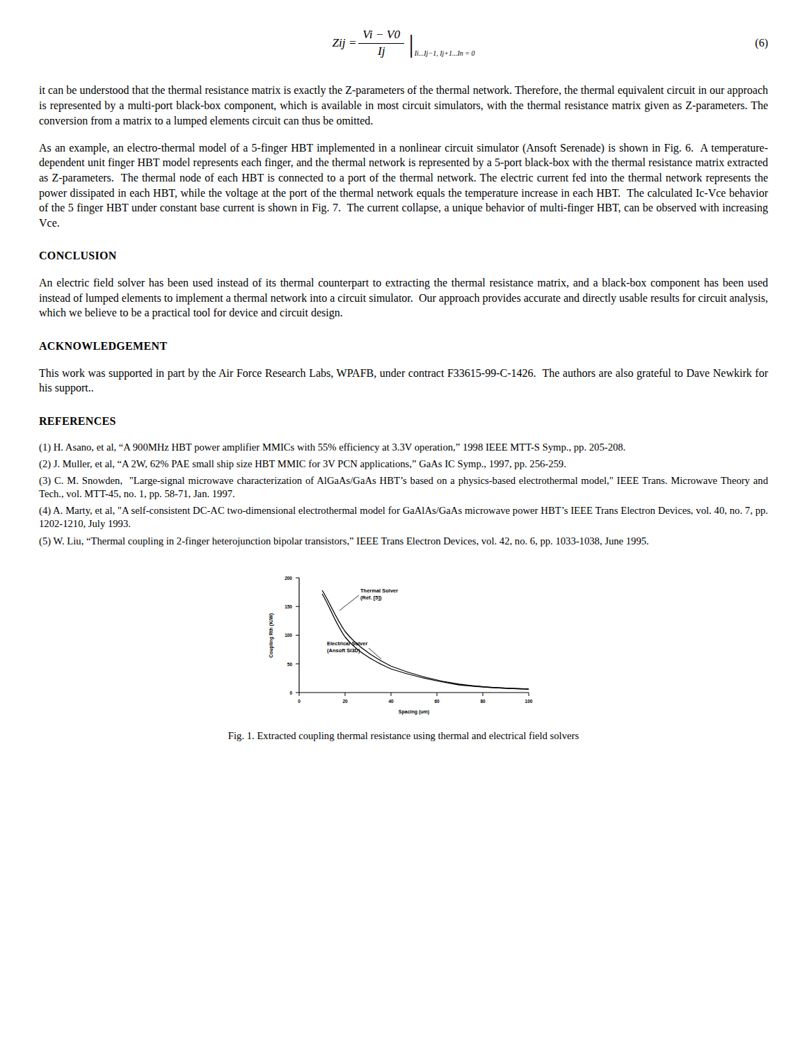Zij = Vi − V0 Ij | Ii...Ij−1, Ij+1...In = 0
(6)
it can be understood that the thermal resistance matrix is exactly the Z-parameters of the thermal network. Therefore, the thermal equivalent circuit in our approach is represented by a multi-port black-box component, which is available in most circuit simulators, with the thermal resistance matrix given as Z-parameters. The conversion from a matrix to a lumped elements circuit can thus be omitted.
As an example, an electro-thermal model of a 5-finger HBT implemented in a nonlinear circuit simulator (Ansoft Serenade) is shown in Fig. 6. A temperature-dependent unit finger HBT model represents each finger, and the thermal network is represented by a 5-port black-box with the thermal resistance matrix extracted as Z-parameters. The thermal node of each HBT is connected to a port of the thermal network. The electric current fed into the thermal network represents the power dissipated in each HBT, while the voltage at the port of the thermal network equals the temperature increase in each HBT. The calculated Ic-Vce behavior of the 5 finger HBT under constant base current is shown in Fig. 7. The current collapse, a unique behavior of multi-finger HBT, can be observed with increasing Vce.
Conclusion
An electric field solver has been used instead of its thermal counterpart to extracting the thermal resistance matrix, and a black-box component has been used instead of lumped elements to implement a thermal network into a circuit simulator. Our approach provides accurate and directly usable results for circuit analysis, which we believe to be a practical tool for device and circuit design.
Acknowledgement
This work was supported in part by the Air Force Research Labs, WPAFB, under contract F33615-99-C-1426. The authors are also grateful to Dave Newkirk for his support..
References
(1) H. Asano, et al, “A 900MHz HBT power amplifier MMICs with 55% efficiency at 3.3V operation,” 1998 IEEE MTT-S Symp., pp. 205-208.
(2) J. Muller, et al, “A 2W, 62% PAE small ship size HBT MMIC for 3V PCN applications,” GaAs IC Symp., 1997, pp. 256-259.
(3) C. M. Snowden, "Large-signal microwave characterization of AlGaAs/GaAs HBT’s based on a physics-based electrothermal model," IEEE Trans. Microwave Theory and Tech., vol. MTT-45, no. 1, pp. 58-71, Jan. 1997.
(4) A. Marty, et al, "A self-consistent DC-AC two-dimensional electrothermal model for GaAlAs/GaAs microwave power HBT’s IEEE Trans Electron Devices, vol. 40, no. 7, pp. 1202-1210, July 1993.
(5) W. Liu, “Thermal coupling in 2-finger heterojunction bipolar transistors,” IEEE Trans Electron Devices, vol. 42, no. 6, pp. 1033-1038, June 1995.
200 150 100 50 0 0 20 40 60 80 100 Spacing (um) Coupling Rth (K/W) Thermal Solver (Ref. [5]) Electrical Solver (Ansoft SI3D)
Fig. 1. Extracted coupling thermal resistance using thermal and electrical field solvers